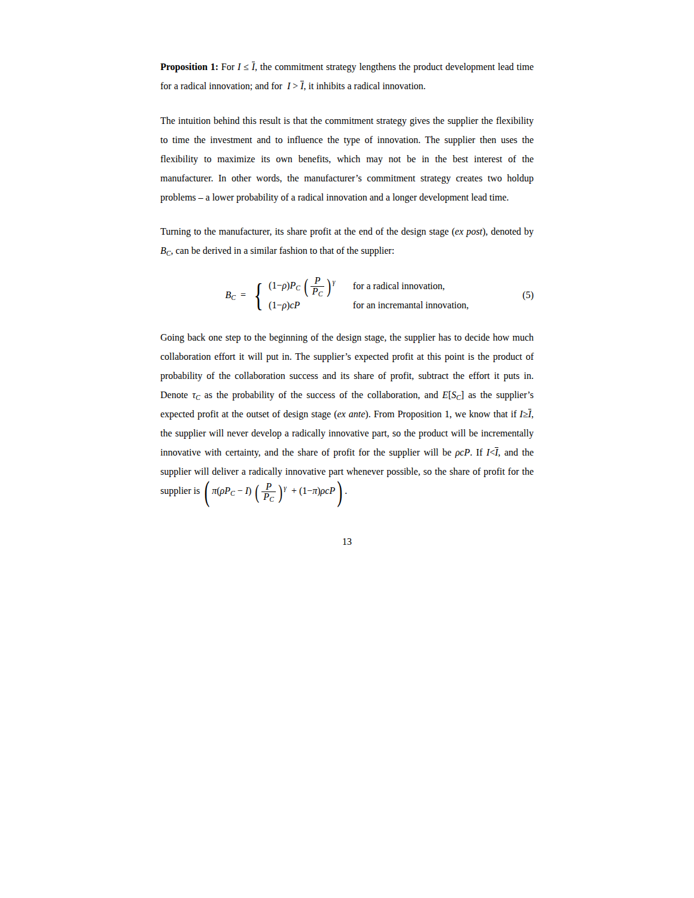Proposition 1: For I ≤ I, the commitment strategy lengthens the product development lead time for a radical innovation; and for I > I, it inhibits a radical innovation.
The intuition behind this result is that the commitment strategy gives the supplier the flexibility to time the investment and to influence the type of innovation. The supplier then uses the flexibility to maximize its own benefits, which may not be in the best interest of the manufacturer. In other words, the manufacturer’s commitment strategy creates two holdup problems – a lower probability of a radical innovation and a longer development lead time.
Turning to the manufacturer, its share profit at the end of the design stage (ex post), denoted by BC, can be derived in a similar fashion to that of the supplier:
BC = { (1−ρ)PC ( PPC ) γ for a radical innovation, (1−ρ)cP for an incremantal innovation, (5)
Going back one step to the beginning of the design stage, the supplier has to decide how much collaboration effort it will put in. The supplier’s expected profit at this point is the product of probability of the collaboration success and its share of profit, subtract the effort it puts in. Denote τC as the probability of the success of the collaboration, and E[SC] as the supplier’s expected profit at the outset of design stage (ex ante). From Proposition 1, we know that if I≥I, the supplier will never develop a radically innovative part, so the product will be incrementally innovative with certainty, and the share of profit for the supplier will be ρcP. If I<I, and the supplier will deliver a radically innovative part whenever possible, so the share of profit for the supplier is ( π(ρPC − I) ( PPC ) γ + (1−π)ρcP ) .
13